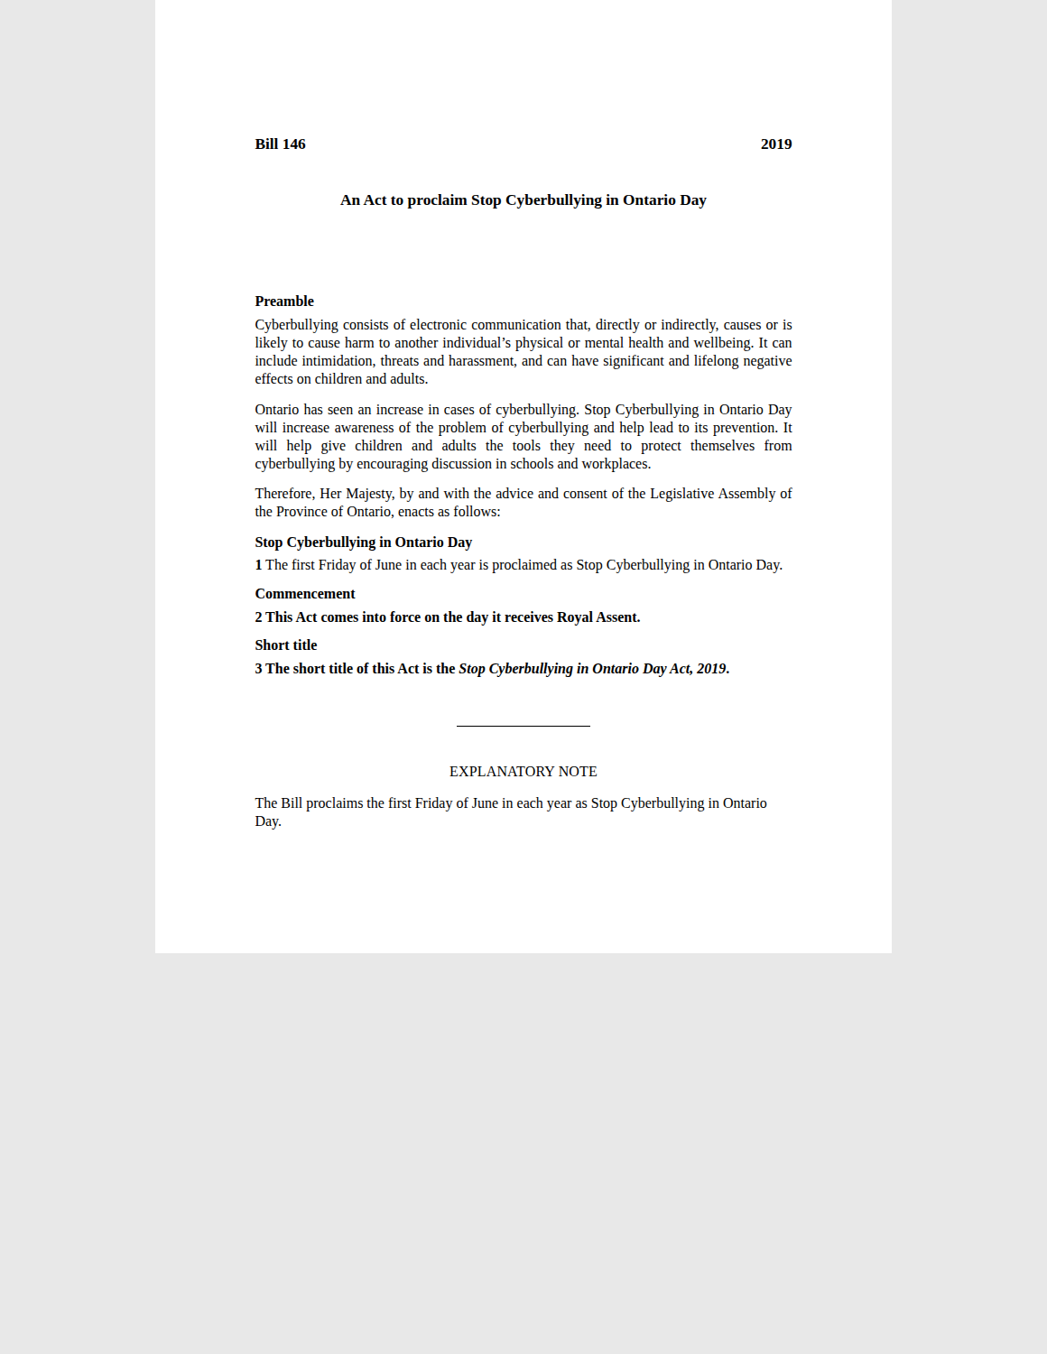Bill 146 2019
An Act to proclaim Stop Cyberbullying in Ontario Day
Preamble
Cyberbullying consists of electronic communication that, directly or indirectly, causes or is likely to cause harm to another individual’s physical or mental health and wellbeing. It can include intimidation, threats and harassment, and can have significant and lifelong negative effects on children and adults.
Ontario has seen an increase in cases of cyberbullying. Stop Cyberbullying in Ontario Day will increase awareness of the problem of cyberbullying and help lead to its prevention. It will help give children and adults the tools they need to protect themselves from cyberbullying by encouraging discussion in schools and workplaces.
Therefore, Her Majesty, by and with the advice and consent of the Legislative Assembly of the Province of Ontario, enacts as follows:
Stop Cyberbullying in Ontario Day
1 The first Friday of June in each year is proclaimed as Stop Cyberbullying in Ontario Day.
Commencement
2 This Act comes into force on the day it receives Royal Assent.
Short title
3 The short title of this Act is the Stop Cyberbullying in Ontario Day Act, 2019.
EXPLANATORY NOTE
The Bill proclaims the first Friday of June in each year as Stop Cyberbullying in Ontario Day.